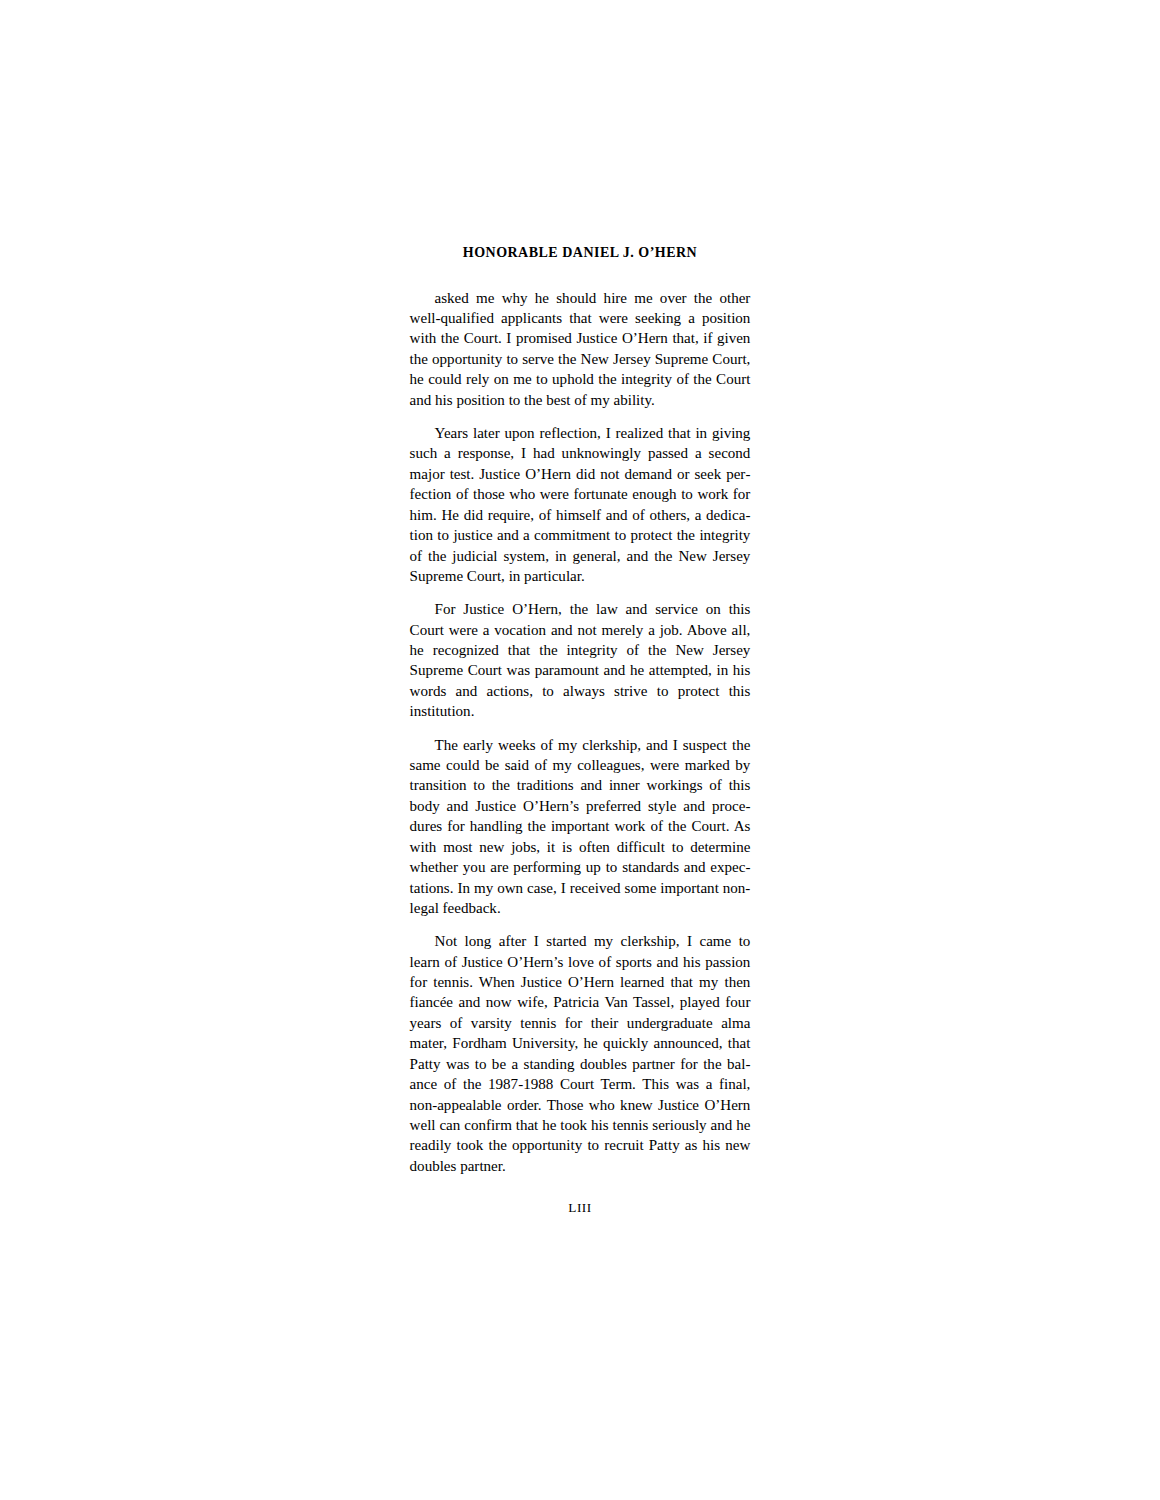Honorable Daniel J. O’Hern
asked me why he should hire me over the other well-qualified applicants that were seeking a position with the Court. I promised Justice O’Hern that, if given the opportunity to serve the New Jersey Supreme Court, he could rely on me to uphold the integrity of the Court and his position to the best of my ability.
Years later upon reflection, I realized that in giving such a response, I had unknowingly passed a second major test. Justice O’Hern did not demand or seek perfection of those who were fortunate enough to work for him. He did require, of himself and of others, a dedication to justice and a commitment to protect the integrity of the judicial system, in general, and the New Jersey Supreme Court, in particular.
For Justice O’Hern, the law and service on this Court were a vocation and not merely a job. Above all, he recognized that the integrity of the New Jersey Supreme Court was paramount and he attempted, in his words and actions, to always strive to protect this institution.
The early weeks of my clerkship, and I suspect the same could be said of my colleagues, were marked by transition to the traditions and inner workings of this body and Justice O’Hern’s preferred style and procedures for handling the important work of the Court. As with most new jobs, it is often difficult to determine whether you are performing up to standards and expectations. In my own case, I received some important non-legal feedback.
Not long after I started my clerkship, I came to learn of Justice O’Hern’s love of sports and his passion for tennis. When Justice O’Hern learned that my then fiancée and now wife, Patricia Van Tassel, played four years of varsity tennis for their undergraduate alma mater, Fordham University, he quickly announced, that Patty was to be a standing doubles partner for the balance of the 1987-1988 Court Term. This was a final, non-appealable order. Those who knew Justice O’Hern well can confirm that he took his tennis seriously and he readily took the opportunity to recruit Patty as his new doubles partner.
LIII